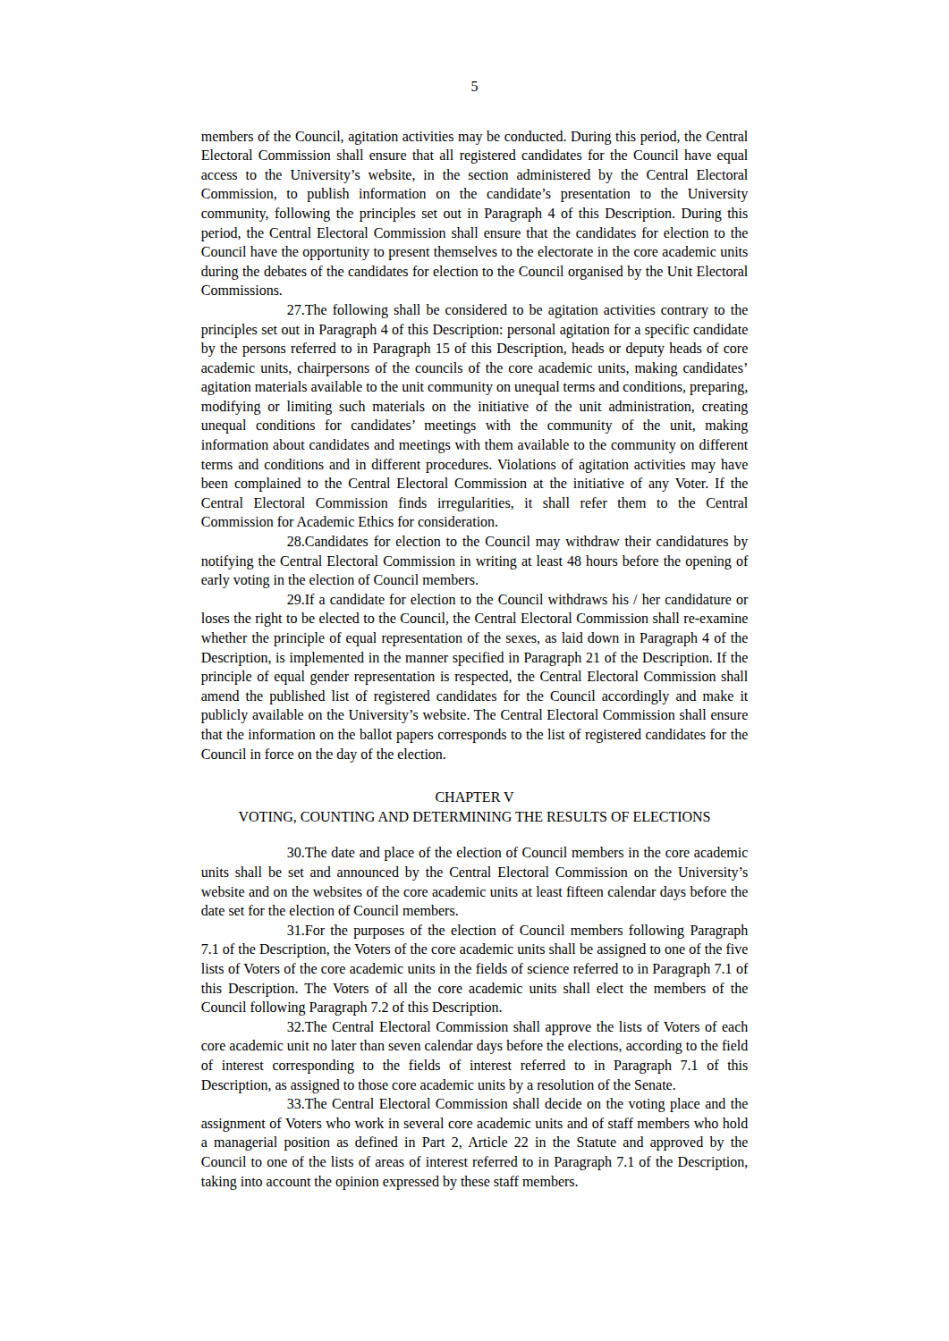5
members of the Council, agitation activities may be conducted. During this period, the Central Electoral Commission shall ensure that all registered candidates for the Council have equal access to the University’s website, in the section administered by the Central Electoral Commission, to publish information on the candidate’s presentation to the University community, following the principles set out in Paragraph 4 of this Description. During this period, the Central Electoral Commission shall ensure that the candidates for election to the Council have the opportunity to present themselves to the electorate in the core academic units during the debates of the candidates for election to the Council organised by the Unit Electoral Commissions.
27. The following shall be considered to be agitation activities contrary to the principles set out in Paragraph 4 of this Description: personal agitation for a specific candidate by the persons referred to in Paragraph 15 of this Description, heads or deputy heads of core academic units, chairpersons of the councils of the core academic units, making candidates’ agitation materials available to the unit community on unequal terms and conditions, preparing, modifying or limiting such materials on the initiative of the unit administration, creating unequal conditions for candidates’ meetings with the community of the unit, making information about candidates and meetings with them available to the community on different terms and conditions and in different procedures. Violations of agitation activities may have been complained to the Central Electoral Commission at the initiative of any Voter. If the Central Electoral Commission finds irregularities, it shall refer them to the Central Commission for Academic Ethics for consideration.
28. Candidates for election to the Council may withdraw their candidatures by notifying the Central Electoral Commission in writing at least 48 hours before the opening of early voting in the election of Council members.
29. If a candidate for election to the Council withdraws his / her candidature or loses the right to be elected to the Council, the Central Electoral Commission shall re-examine whether the principle of equal representation of the sexes, as laid down in Paragraph 4 of the Description, is implemented in the manner specified in Paragraph 21 of the Description. If the principle of equal gender representation is respected, the Central Electoral Commission shall amend the published list of registered candidates for the Council accordingly and make it publicly available on the University’s website. The Central Electoral Commission shall ensure that the information on the ballot papers corresponds to the list of registered candidates for the Council in force on the day of the election.
Chapter V
Voting, counting and determining the results of elections
30. The date and place of the election of Council members in the core academic units shall be set and announced by the Central Electoral Commission on the University’s website and on the websites of the core academic units at least fifteen calendar days before the date set for the election of Council members.
31. For the purposes of the election of Council members following Paragraph 7.1 of the Description, the Voters of the core academic units shall be assigned to one of the five lists of Voters of the core academic units in the fields of science referred to in Paragraph 7.1 of this Description. The Voters of all the core academic units shall elect the members of the Council following Paragraph 7.2 of this Description.
32. The Central Electoral Commission shall approve the lists of Voters of each core academic unit no later than seven calendar days before the elections, according to the field of interest corresponding to the fields of interest referred to in Paragraph 7.1 of this Description, as assigned to those core academic units by a resolution of the Senate.
33. The Central Electoral Commission shall decide on the voting place and the assignment of Voters who work in several core academic units and of staff members who hold a managerial position as defined in Part 2, Article 22 in the Statute and approved by the Council to one of the lists of areas of interest referred to in Paragraph 7.1 of the Description, taking into account the opinion expressed by these staff members.